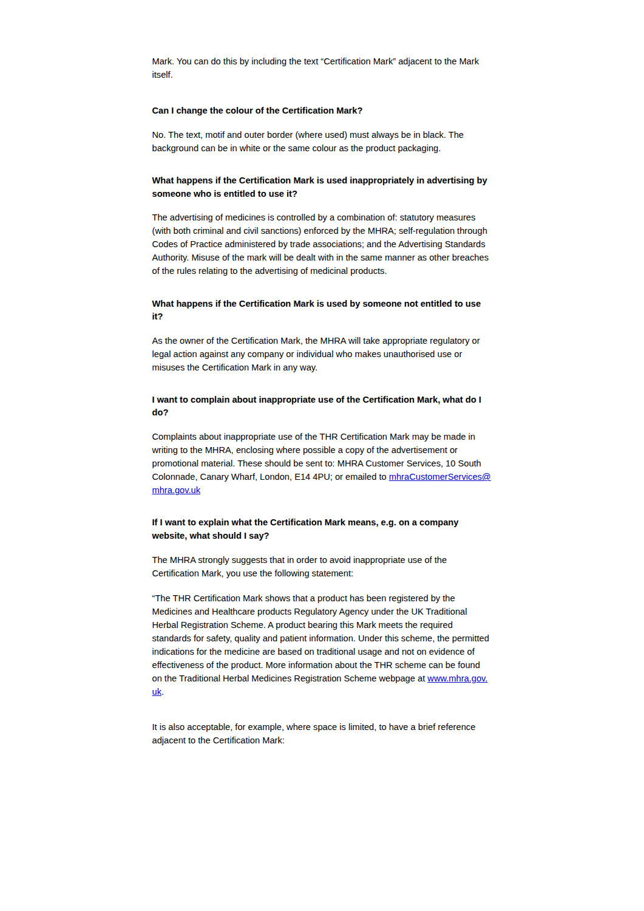Mark. You can do this by including the text “Certification Mark” adjacent to the Mark itself.
Can I change the colour of the Certification Mark?
No. The text, motif and outer border (where used) must always be in black. The background can be in white or the same colour as the product packaging.
What happens if the Certification Mark is used inappropriately in advertising by someone who is entitled to use it?
The advertising of medicines is controlled by a combination of: statutory measures (with both criminal and civil sanctions) enforced by the MHRA; self-regulation through Codes of Practice administered by trade associations; and the Advertising Standards Authority. Misuse of the mark will be dealt with in the same manner as other breaches of the rules relating to the advertising of medicinal products.
What happens if the Certification Mark is used by someone not entitled to use it?
As the owner of the Certification Mark, the MHRA will take appropriate regulatory or legal action against any company or individual who makes unauthorised use or misuses the Certification Mark in any way.
I want to complain about inappropriate use of the Certification Mark, what do I do?
Complaints about inappropriate use of the THR Certification Mark may be made in writing to the MHRA, enclosing where possible a copy of the advertisement or promotional material. These should be sent to: MHRA Customer Services, 10 South Colonnade, Canary Wharf, London, E14 4PU; or emailed to mhraCustomerServices@mhra.gov.uk
If I want to explain what the Certification Mark means, e.g. on a company website, what should I say?
The MHRA strongly suggests that in order to avoid inappropriate use of the Certification Mark, you use the following statement:
“The THR Certification Mark shows that a product has been registered by the Medicines and Healthcare products Regulatory Agency under the UK Traditional Herbal Registration Scheme. A product bearing this Mark meets the required standards for safety, quality and patient information. Under this scheme, the permitted indications for the medicine are based on traditional usage and not on evidence of effectiveness of the product. More information about the THR scheme can be found on the Traditional Herbal Medicines Registration Scheme webpage at www.mhra.gov.uk.
It is also acceptable, for example, where space is limited, to have a brief reference adjacent to the Certification Mark: